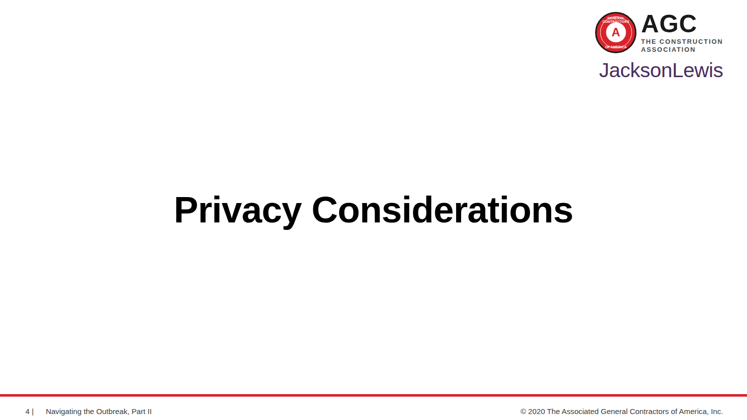General Contractors
A
of America
AGC The Construction Association
JacksonLewis
Privacy Considerations
4 | Navigating the Outbreak, Part II
© 2020 The Associated General Contractors of America, Inc.